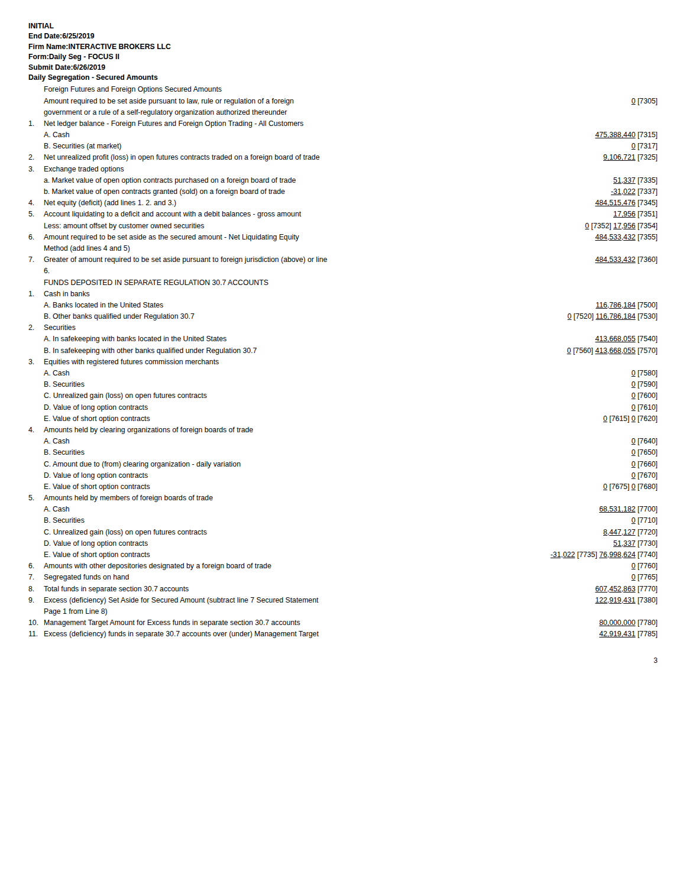INITIAL
End Date:6/25/2019
Firm Name:INTERACTIVE BROKERS LLC
Form:Daily Seg - FOCUS II
Submit Date:6/26/2019
Daily Segregation - Secured Amounts
| | Foreign Futures and Foreign Options Secured Amounts | |
| | Amount required to be set aside pursuant to law, rule or regulation of a foreign | 0 [7305] |
| | government or a rule of a self-regulatory organization authorized thereunder | |
| 1. | Net ledger balance - Foreign Futures and Foreign Option Trading - All Customers | |
| | A. Cash | 475,388,440 [7315] |
| | B. Securities (at market) | 0 [7317] |
| 2. | Net unrealized profit (loss) in open futures contracts traded on a foreign board of trade | 9,106,721 [7325] |
| 3. | Exchange traded options | |
| | a. Market value of open option contracts purchased on a foreign board of trade | 51,337 [7335] |
| | b. Market value of open contracts granted (sold) on a foreign board of trade | -31,022 [7337] |
| 4. | Net equity (deficit) (add lines 1. 2. and 3.) | 484,515,476 [7345] |
| 5. | Account liquidating to a deficit and account with a debit balances - gross amount | 17,956 [7351] |
| | Less: amount offset by customer owned securities | 0 [7352] 17,956 [7354] |
| 6. | Amount required to be set aside as the secured amount - Net Liquidating Equity | 484,533,432 [7355] |
| | Method (add lines 4 and 5) | |
| 7. | Greater of amount required to be set aside pursuant to foreign jurisdiction (above) or line | 484,533,432 [7360] |
| | 6. | |
| | FUNDS DEPOSITED IN SEPARATE REGULATION 30.7 ACCOUNTS | |
| 1. | Cash in banks | |
| | A. Banks located in the United States | 116,786,184 [7500] |
| | B. Other banks qualified under Regulation 30.7 | 0 [7520] 116,786,184 [7530] |
| 2. | Securities | |
| | A. In safekeeping with banks located in the United States | 413,668,055 [7540] |
| | B. In safekeeping with other banks qualified under Regulation 30.7 | 0 [7560] 413,668,055 [7570] |
| 3. | Equities with registered futures commission merchants | |
| | A. Cash | 0 [7580] |
| | B. Securities | 0 [7590] |
| | C. Unrealized gain (loss) on open futures contracts | 0 [7600] |
| | D. Value of long option contracts | 0 [7610] |
| | E. Value of short option contracts | 0 [7615] 0 [7620] |
| 4. | Amounts held by clearing organizations of foreign boards of trade | |
| | A. Cash | 0 [7640] |
| | B. Securities | 0 [7650] |
| | C. Amount due to (from) clearing organization - daily variation | 0 [7660] |
| | D. Value of long option contracts | 0 [7670] |
| | E. Value of short option contracts | 0 [7675] 0 [7680] |
| 5. | Amounts held by members of foreign boards of trade | |
| | A. Cash | 68,531,182 [7700] |
| | B. Securities | 0 [7710] |
| | C. Unrealized gain (loss) on open futures contracts | 8,447,127 [7720] |
| | D. Value of long option contracts | 51,337 [7730] |
| | E. Value of short option contracts | -31,022 [7735] 76,998,624 [7740] |
| 6. | Amounts with other depositories designated by a foreign board of trade | 0 [7760] |
| 7. | Segregated funds on hand | 0 [7765] |
| 8. | Total funds in separate section 30.7 accounts | 607,452,863 [7770] |
| 9. | Excess (deficiency) Set Aside for Secured Amount (subtract line 7 Secured Statement | 122,919,431 [7380] |
| | Page 1 from Line 8) | |
| 10. | Management Target Amount for Excess funds in separate section 30.7 accounts | 80,000,000 [7780] |
| 11. | Excess (deficiency) funds in separate 30.7 accounts over (under) Management Target | 42,919,431 [7785] |
3